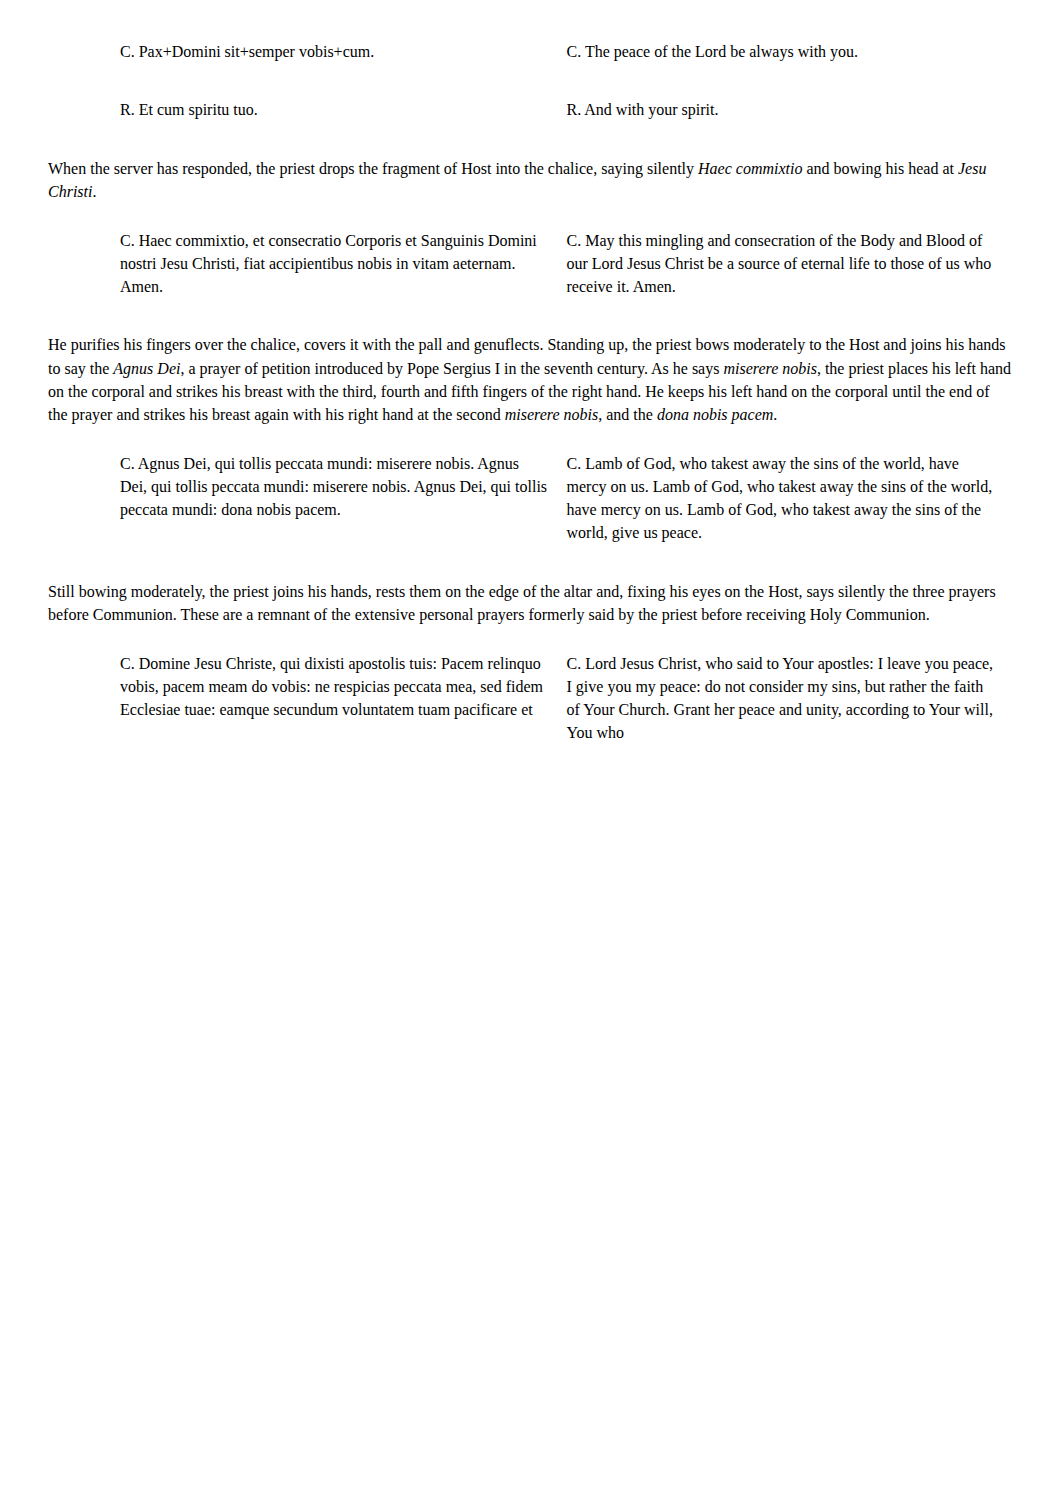| C. Pax+Domini sit+semper vobis+cum. | C. The peace of the Lord be always with you. |
| R. Et cum spiritu tuo. | R. And with your spirit. |
When the server has responded, the priest drops the fragment of Host into the chalice, saying silently Haec commixtio and bowing his head at Jesu Christi.
| C. Haec commixtio, et consecratio Corporis et Sanguinis Domini nostri Jesu Christi, fiat accipientibus nobis in vitam aeternam. Amen. | C. May this mingling and consecration of the Body and Blood of our Lord Jesus Christ be a source of eternal life to those of us who receive it. Amen. |
He purifies his fingers over the chalice, covers it with the pall and genuflects. Standing up, the priest bows moderately to the Host and joins his hands to say the Agnus Dei, a prayer of petition introduced by Pope Sergius I in the seventh century. As he says miserere nobis, the priest places his left hand on the corporal and strikes his breast with the third, fourth and fifth fingers of the right hand. He keeps his left hand on the corporal until the end of the prayer and strikes his breast again with his right hand at the second miserere nobis, and the dona nobis pacem.
| C. Agnus Dei, qui tollis peccata mundi: miserere nobis. Agnus Dei, qui tollis peccata mundi: miserere nobis. Agnus Dei, qui tollis peccata mundi: dona nobis pacem. | C. Lamb of God, who takest away the sins of the world, have mercy on us. Lamb of God, who takest away the sins of the world, have mercy on us. Lamb of God, who takest away the sins of the world, give us peace. |
Still bowing moderately, the priest joins his hands, rests them on the edge of the altar and, fixing his eyes on the Host, says silently the three prayers before Communion. These are a remnant of the extensive personal prayers formerly said by the priest before receiving Holy Communion.
| C. Domine Jesu Christe, qui dixisti apostolis tuis: Pacem relinquo vobis, pacem meam do vobis: ne respicias peccata mea, sed fidem Ecclesiae tuae: eamque secundum voluntatem tuam pacificare et | C. Lord Jesus Christ, who said to Your apostles: I leave you peace, I give you my peace: do not consider my sins, but rather the faith of Your Church. Grant her peace and unity, according to Your will, You who |